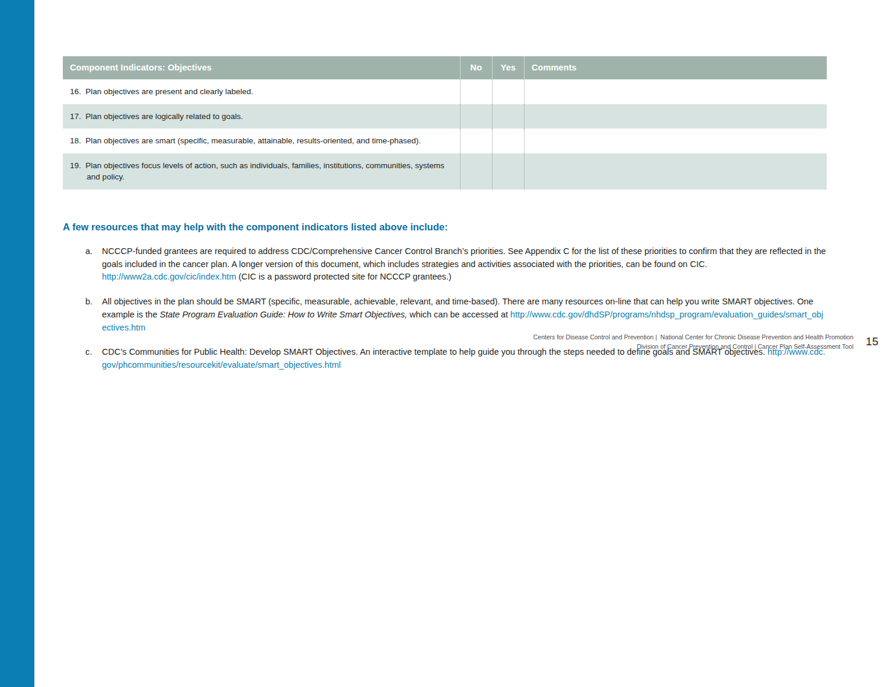| Component Indicators: Objectives | No | Yes | Comments |
| --- | --- | --- | --- |
| 16. Plan objectives are present and clearly labeled. | | | |
| 17. Plan objectives are logically related to goals. | | | |
| 18. Plan objectives are smart (specific, measurable, attainable, results-oriented, and time-phased). | | | |
| 19. Plan objectives focus levels of action, such as individuals, families, institutions, communities, systems and policy. | | | |
A few resources that may help with the component indicators listed above include:
a. NCCCP-funded grantees are required to address CDC/Comprehensive Cancer Control Branch’s priorities. See Appendix C for the list of these priorities to confirm that they are reflected in the goals included in the cancer plan. A longer version of this document, which includes strategies and activities associated with the priorities, can be found on CIC.
http://www2a.cdc.gov/cic/index.htm (CIC is a password protected site for NCCCP grantees.)
b. All objectives in the plan should be SMART (specific, measurable, achievable, relevant, and time-based). There are many resources on-line that can help you write SMART objectives. One example is the State Program Evaluation Guide: How to Write Smart Objectives, which can be accessed at http://www.cdc.gov/dhdSP/programs/nhdsp_program/evaluation_guides/smart_objectives.htm
c. CDC’s Communities for Public Health: Develop SMART Objectives. An interactive template to help guide you through the steps needed to define goals and SMART objectives. http://www.cdc.gov/phcommunities/resourcekit/evaluate/smart_objectives.html
Centers for Disease Control and Prevention | National Center for Chronic Disease Prevention and Health Promotion
Division of Cancer Prevention and Control | Cancer Plan Self-Assessment Tool 15